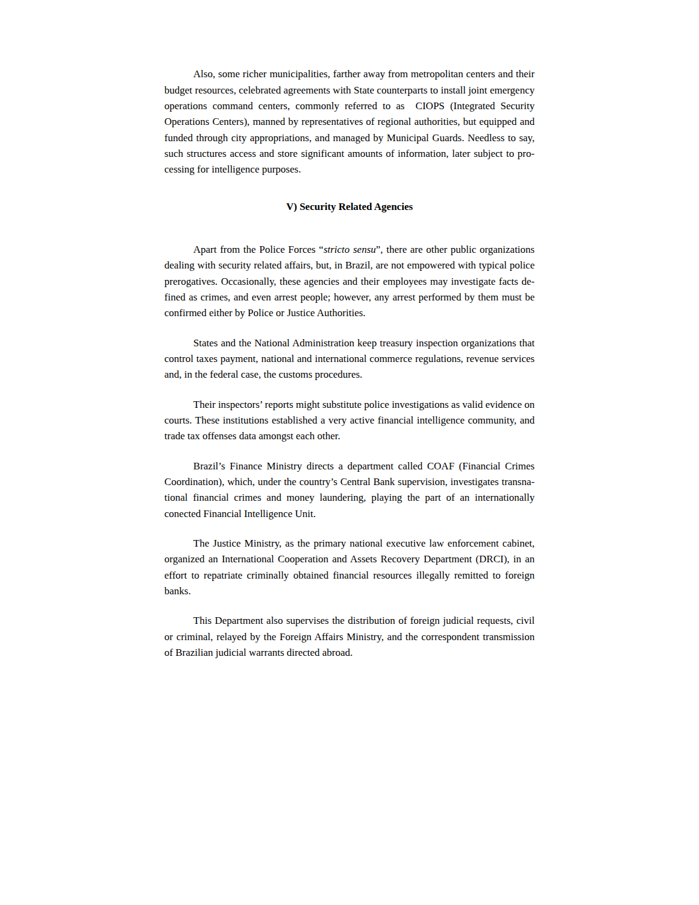Also, some richer municipalities, farther away from metropolitan centers and their budget resources, celebrated agreements with State counterparts to install joint emergency operations command centers, commonly referred to as CIOPS (Integrated Security Operations Centers), manned by representatives of regional authorities, but equipped and funded through city appropriations, and managed by Municipal Guards. Needless to say, such structures access and store significant amounts of information, later subject to processing for intelligence purposes.
V) Security Related Agencies
Apart from the Police Forces “stricto sensu”, there are other public organizations dealing with security related affairs, but, in Brazil, are not empowered with typical police prerogatives. Occasionally, these agencies and their employees may investigate facts defined as crimes, and even arrest people; however, any arrest performed by them must be confirmed either by Police or Justice Authorities.
States and the National Administration keep treasury inspection organizations that control taxes payment, national and international commerce regulations, revenue services and, in the federal case, the customs procedures.
Their inspectors’ reports might substitute police investigations as valid evidence on courts. These institutions established a very active financial intelligence community, and trade tax offenses data amongst each other.
Brazil’s Finance Ministry directs a department called COAF (Financial Crimes Coordination), which, under the country’s Central Bank supervision, investigates transnational financial crimes and money laundering, playing the part of an internationally conected Financial Intelligence Unit.
The Justice Ministry, as the primary national executive law enforcement cabinet, organized an International Cooperation and Assets Recovery Department (DRCI), in an effort to repatriate criminally obtained financial resources illegally remitted to foreign banks.
This Department also supervises the distribution of foreign judicial requests, civil or criminal, relayed by the Foreign Affairs Ministry, and the correspondent transmission of Brazilian judicial warrants directed abroad.